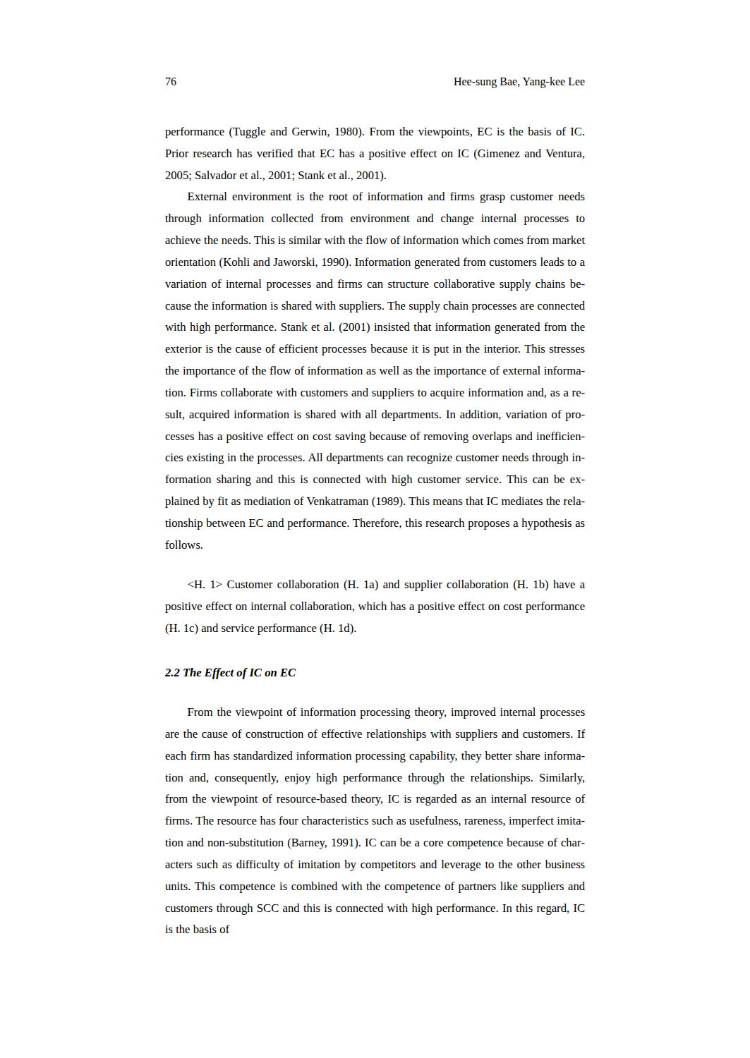76 Hee-sung Bae, Yang-kee Lee
performance (Tuggle and Gerwin, 1980). From the viewpoints, EC is the basis of IC. Prior research has verified that EC has a positive effect on IC (Gimenez and Ventura, 2005; Salvador et al., 2001; Stank et al., 2001).
External environment is the root of information and firms grasp customer needs through information collected from environment and change internal processes to achieve the needs. This is similar with the flow of information which comes from market orientation (Kohli and Jaworski, 1990). Information generated from customers leads to a variation of internal processes and firms can structure collaborative supply chains because the information is shared with suppliers. The supply chain processes are connected with high performance. Stank et al. (2001) insisted that information generated from the exterior is the cause of efficient processes because it is put in the interior. This stresses the importance of the flow of information as well as the importance of external information. Firms collaborate with customers and suppliers to acquire information and, as a result, acquired information is shared with all departments. In addition, variation of processes has a positive effect on cost saving because of removing overlaps and inefficiencies existing in the processes. All departments can recognize customer needs through information sharing and this is connected with high customer service. This can be explained by fit as mediation of Venkatraman (1989). This means that IC mediates the relationship between EC and performance. Therefore, this research proposes a hypothesis as follows.
<H. 1> Customer collaboration (H. 1a) and supplier collaboration (H. 1b) have a positive effect on internal collaboration, which has a positive effect on cost performance (H. 1c) and service performance (H. 1d).
2.2 The Effect of IC on EC
From the viewpoint of information processing theory, improved internal processes are the cause of construction of effective relationships with suppliers and customers. If each firm has standardized information processing capability, they better share information and, consequently, enjoy high performance through the relationships. Similarly, from the viewpoint of resource-based theory, IC is regarded as an internal resource of firms. The resource has four characteristics such as usefulness, rareness, imperfect imitation and non-substitution (Barney, 1991). IC can be a core competence because of characters such as difficulty of imitation by competitors and leverage to the other business units. This competence is combined with the competence of partners like suppliers and customers through SCC and this is connected with high performance. In this regard, IC is the basis of